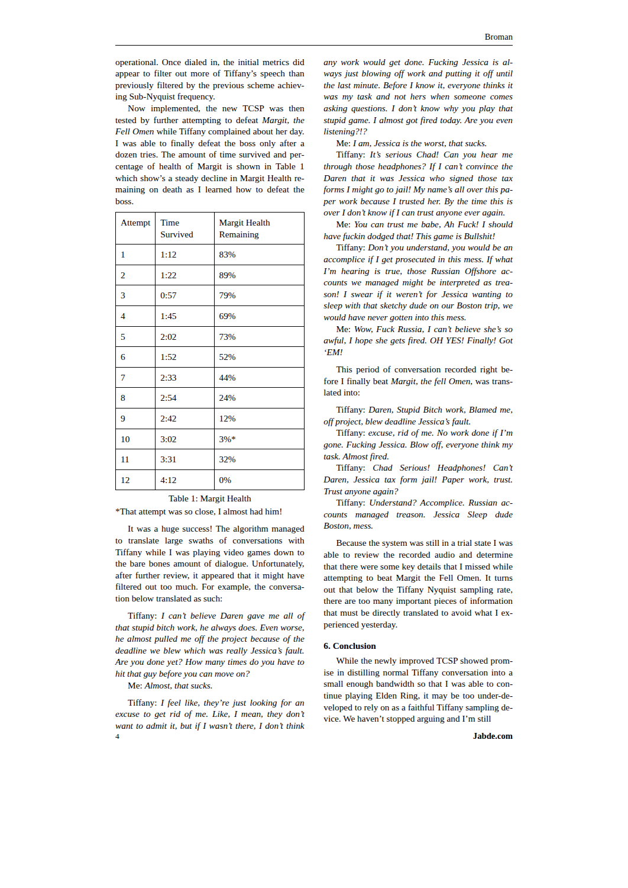Broman
operational. Once dialed in, the initial metrics did appear to filter out more of Tiffany’s speech than previously filtered by the previous scheme achieving Sub-Nyquist frequency.
Now implemented, the new TCSP was then tested by further attempting to defeat Margit, the Fell Omen while Tiffany complained about her day. I was able to finally defeat the boss only after a dozen tries. The amount of time survived and percentage of health of Margit is shown in Table 1 which show’s a steady decline in Margit Health remaining on death as I learned how to defeat the boss.
| Attempt | Time Survived | Margit Health Remaining |
| --- | --- | --- |
| 1 | 1:12 | 83% |
| 2 | 1:22 | 89% |
| 3 | 0:57 | 79% |
| 4 | 1:45 | 69% |
| 5 | 2:02 | 73% |
| 6 | 1:52 | 52% |
| 7 | 2:33 | 44% |
| 8 | 2:54 | 24% |
| 9 | 2:42 | 12% |
| 10 | 3:02 | 3%* |
| 11 | 3:31 | 32% |
| 12 | 4:12 | 0% |
Table 1: Margit Health
*That attempt was so close, I almost had him!
It was a huge success! The algorithm managed to translate large swaths of conversations with Tiffany while I was playing video games down to the bare bones amount of dialogue. Unfortunately, after further review, it appeared that it might have filtered out too much. For example, the conversation below translated as such:
Tiffany: I can’t believe Daren gave me all of that stupid bitch work, he always does. Even worse, he almost pulled me off the project because of the deadline we blew which was really Jessica’s fault. Are you done yet? How many times do you have to hit that guy before you can move on?
Me: Almost, that sucks.
Tiffany: I feel like, they’re just looking for an excuse to get rid of me. Like, I mean, they don’t want to admit it, but if I wasn’t there, I don’t think any work would get done. Fucking Jessica is always just blowing off work and putting it off until the last minute. Before I know it, everyone thinks it was my task and not hers when someone comes asking questions. I don’t know why you play that stupid game. I almost got fired today. Are you even listening?!?
Me: I am, Jessica is the worst, that sucks.
Tiffany: It’s serious Chad! Can you hear me through those headphones? If I can’t convince the Daren that it was Jessica who signed those tax forms I might go to jail! My name’s all over this paper work because I trusted her. By the time this is over I don’t know if I can trust anyone ever again.
Me: You can trust me babe, Ah Fuck! I should have fuckin dodged that! This game is Bullshit!
Tiffany: Don’t you understand, you would be an accomplice if I get prosecuted in this mess. If what I’m hearing is true, those Russian Offshore accounts we managed might be interpreted as treason! I swear if it weren’t for Jessica wanting to sleep with that sketchy dude on our Boston trip, we would have never gotten into this mess.
Me: Wow, Fuck Russia, I can’t believe she’s so awful, I hope she gets fired. OH YES! Finally! Got ‘EM!
This period of conversation recorded right before I finally beat Margit, the fell Omen, was translated into:
Tiffany: Daren, Stupid Bitch work, Blamed me, off project, blew deadline Jessica’s fault.
Tiffany: excuse, rid of me. No work done if I’m gone. Fucking Jessica. Blow off, everyone think my task. Almost fired.
Tiffany: Chad Serious! Headphones! Can’t Daren, Jessica tax form jail! Paper work, trust. Trust anyone again?
Tiffany: Understand? Accomplice. Russian accounts managed treason. Jessica Sleep dude Boston, mess.
Because the system was still in a trial state I was able to review the recorded audio and determine that there were some key details that I missed while attempting to beat Margit the Fell Omen. It turns out that below the Tiffany Nyquist sampling rate, there are too many important pieces of information that must be directly translated to avoid what I experienced yesterday.
6. Conclusion
While the newly improved TCSP showed promise in distilling normal Tiffany conversation into a small enough bandwidth so that I was able to continue playing Elden Ring, it may be too under-developed to rely on as a faithful Tiffany sampling device. We haven’t stopped arguing and I’m still
4 Jabde.com